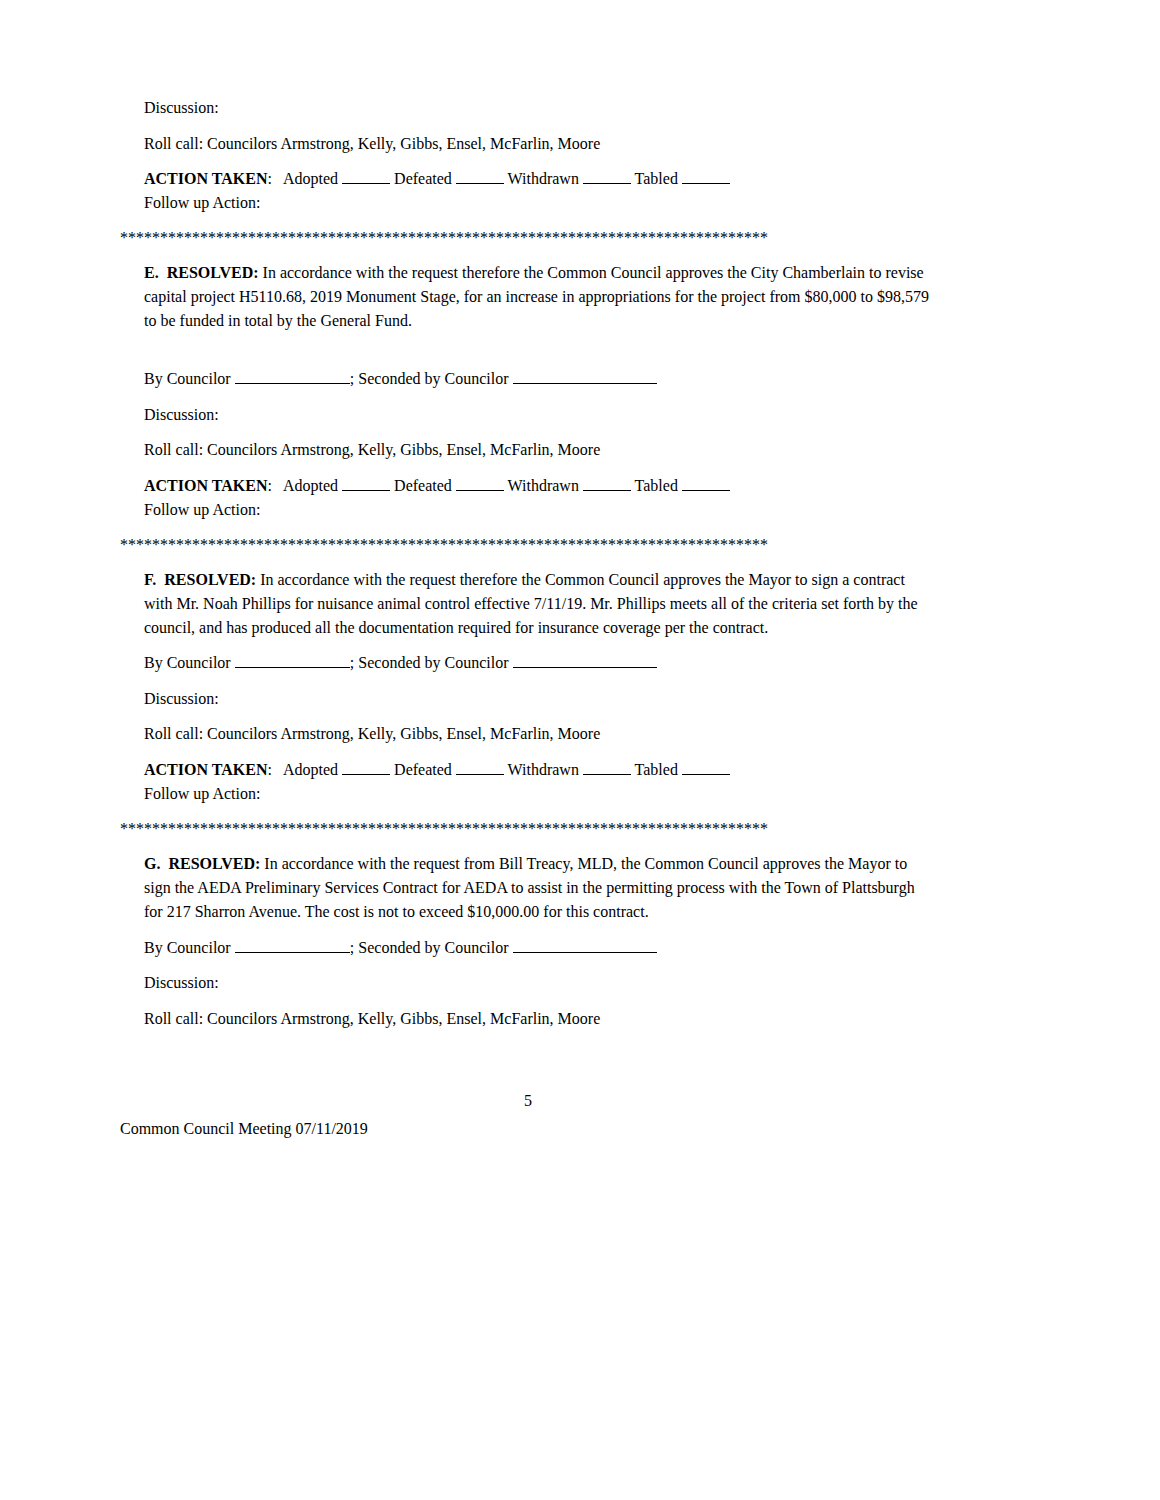Discussion:
Roll call: Councilors Armstrong, Kelly, Gibbs, Ensel, McFarlin, Moore
ACTION TAKEN: Adopted Defeated Withdrawn Tabled
Follow up Action:
*********************************************************************************
E. RESOLVED: In accordance with the request therefore the Common Council approves the City Chamberlain to revise capital project H5110.68, 2019 Monument Stage, for an increase in appropriations for the project from $80,000 to $98,579 to be funded in total by the General Fund.
By Councilor ; Seconded by Councilor
Discussion:
Roll call: Councilors Armstrong, Kelly, Gibbs, Ensel, McFarlin, Moore
ACTION TAKEN: Adopted Defeated Withdrawn Tabled
Follow up Action:
*********************************************************************************
F. RESOLVED: In accordance with the request therefore the Common Council approves the Mayor to sign a contract with Mr. Noah Phillips for nuisance animal control effective 7/11/19. Mr. Phillips meets all of the criteria set forth by the council, and has produced all the documentation required for insurance coverage per the contract.
By Councilor ; Seconded by Councilor
Discussion:
Roll call: Councilors Armstrong, Kelly, Gibbs, Ensel, McFarlin, Moore
ACTION TAKEN: Adopted Defeated Withdrawn Tabled
Follow up Action:
*********************************************************************************
G. RESOLVED: In accordance with the request from Bill Treacy, MLD, the Common Council approves the Mayor to sign the AEDA Preliminary Services Contract for AEDA to assist in the permitting process with the Town of Plattsburgh for 217 Sharron Avenue. The cost is not to exceed $10,000.00 for this contract.
By Councilor ; Seconded by Councilor
Discussion:
Roll call: Councilors Armstrong, Kelly, Gibbs, Ensel, McFarlin, Moore
5
Common Council Meeting 07/11/2019